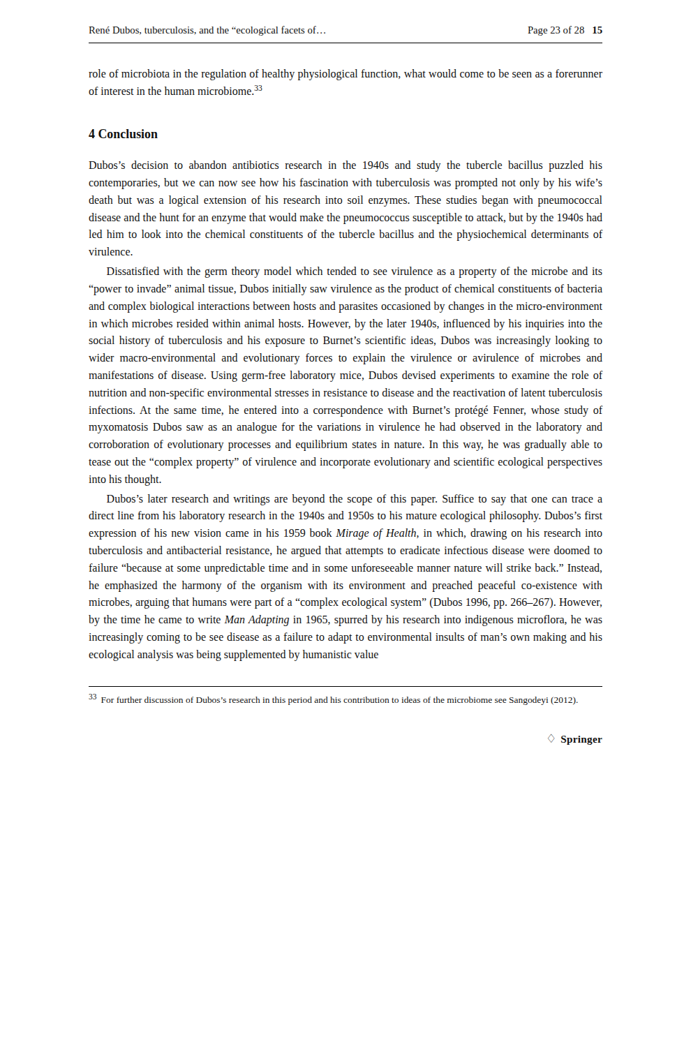René Dubos, tuberculosis, and the “ecological facets of… Page 23 of 28 15
role of microbiota in the regulation of healthy physiological function, what would come to be seen as a forerunner of interest in the human microbiome.33
4 Conclusion
Dubos’s decision to abandon antibiotics research in the 1940s and study the tubercle bacillus puzzled his contemporaries, but we can now see how his fascination with tuberculosis was prompted not only by his wife’s death but was a logical extension of his research into soil enzymes. These studies began with pneumococcal disease and the hunt for an enzyme that would make the pneumococcus susceptible to attack, but by the 1940s had led him to look into the chemical constituents of the tubercle bacillus and the physiochemical determinants of virulence.
Dissatisfied with the germ theory model which tended to see virulence as a property of the microbe and its “power to invade” animal tissue, Dubos initially saw virulence as the product of chemical constituents of bacteria and complex biological interactions between hosts and parasites occasioned by changes in the micro-environment in which microbes resided within animal hosts. However, by the later 1940s, influenced by his inquiries into the social history of tuberculosis and his exposure to Burnet’s scientific ideas, Dubos was increasingly looking to wider macro-environmental and evolutionary forces to explain the virulence or avirulence of microbes and manifestations of disease. Using germ-free laboratory mice, Dubos devised experiments to examine the role of nutrition and non-specific environmental stresses in resistance to disease and the reactivation of latent tuberculosis infections. At the same time, he entered into a correspondence with Burnet’s protégé Fenner, whose study of myxomatosis Dubos saw as an analogue for the variations in virulence he had observed in the laboratory and corroboration of evolutionary processes and equilibrium states in nature. In this way, he was gradually able to tease out the “complex property” of virulence and incorporate evolutionary and scientific ecological perspectives into his thought.
Dubos’s later research and writings are beyond the scope of this paper. Suffice to say that one can trace a direct line from his laboratory research in the 1940s and 1950s to his mature ecological philosophy. Dubos’s first expression of his new vision came in his 1959 book Mirage of Health, in which, drawing on his research into tuberculosis and antibacterial resistance, he argued that attempts to eradicate infectious disease were doomed to failure “because at some unpredictable time and in some unforeseeable manner nature will strike back.” Instead, he emphasized the harmony of the organism with its environment and preached peaceful co-existence with microbes, arguing that humans were part of a “complex ecological system” (Dubos 1996, pp. 266–267). However, by the time he came to write Man Adapting in 1965, spurred by his research into indigenous microflora, he was increasingly coming to be see disease as a failure to adapt to environmental insults of man’s own making and his ecological analysis was being supplemented by humanistic value
33 For further discussion of Dubos’s research in this period and his contribution to ideas of the microbiome see Sangodeyi (2012).
♢Springer